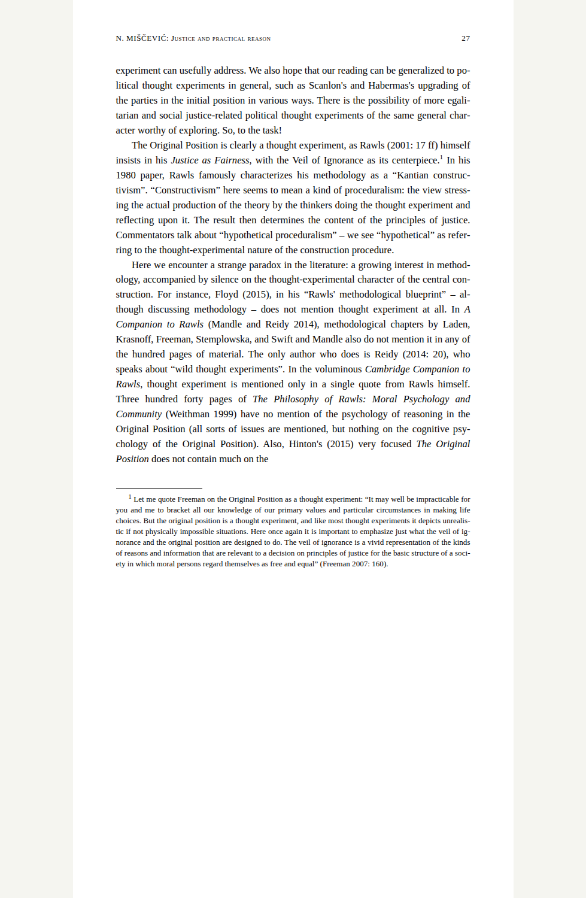N. MIŠČEVIĆ: Justice and practical reason 27
experiment can usefully address. We also hope that our reading can be generalized to political thought experiments in general, such as Scanlon's and Habermas's upgrading of the parties in the initial position in various ways. There is the possibility of more egalitarian and social justice-related political thought experiments of the same general character worthy of exploring. So, to the task!
The Original Position is clearly a thought experiment, as Rawls (2001: 17 ff) himself insists in his Justice as Fairness, with the Veil of Ignorance as its centerpiece.1 In his 1980 paper, Rawls famously characterizes his methodology as a “Kantian constructivism”. “Constructivism” here seems to mean a kind of proceduralism: the view stressing the actual production of the theory by the thinkers doing the thought experiment and reflecting upon it. The result then determines the content of the principles of justice. Commentators talk about “hypothetical proceduralism” – we see “hypothetical” as referring to the thought-experimental nature of the construction procedure.
Here we encounter a strange paradox in the literature: a growing interest in methodology, accompanied by silence on the thought-experimental character of the central construction. For instance, Floyd (2015), in his “Rawls' methodological blueprint” – although discussing methodology – does not mention thought experiment at all. In A Companion to Rawls (Mandle and Reidy 2014), methodological chapters by Laden, Krasnoff, Freeman, Stemplowska, and Swift and Mandle also do not mention it in any of the hundred pages of material. The only author who does is Reidy (2014: 20), who speaks about “wild thought experiments”. In the voluminous Cambridge Companion to Rawls, thought experiment is mentioned only in a single quote from Rawls himself. Three hundred forty pages of The Philosophy of Rawls: Moral Psychology and Community (Weithman 1999) have no mention of the psychology of reasoning in the Original Position (all sorts of issues are mentioned, but nothing on the cognitive psychology of the Original Position). Also, Hinton's (2015) very focused The Original Position does not contain much on the
1 Let me quote Freeman on the Original Position as a thought experiment: “It may well be impracticable for you and me to bracket all our knowledge of our primary values and particular circumstances in making life choices. But the original position is a thought experiment, and like most thought experiments it depicts unrealistic if not physically impossible situations. Here once again it is important to emphasize just what the veil of ignorance and the original position are designed to do. The veil of ignorance is a vivid representation of the kinds of reasons and information that are relevant to a decision on principles of justice for the basic structure of a society in which moral persons regard themselves as free and equal” (Freeman 2007: 160).